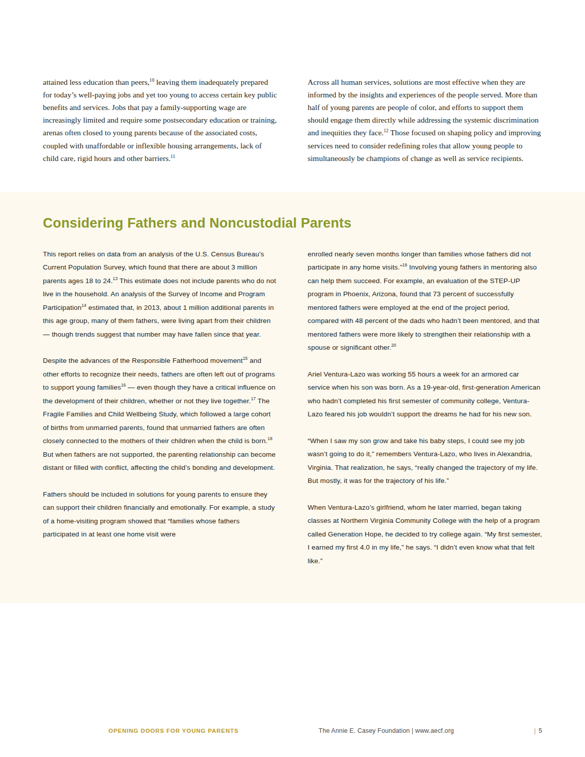attained less education than peers,10 leaving them inadequately prepared for today’s well-paying jobs and yet too young to access certain key public benefits and services. Jobs that pay a family-supporting wage are increasingly limited and require some postsecondary education or training, arenas often closed to young parents because of the associated costs, coupled with unaffordable or inflexible housing arrangements, lack of child care, rigid hours and other barriers.11
Across all human services, solutions are most effective when they are informed by the insights and experiences of the people served. More than half of young parents are people of color, and efforts to support them should engage them directly while addressing the systemic discrimination and inequities they face.12 Those focused on shaping policy and improving services need to consider redefining roles that allow young people to simultaneously be champions of change as well as service recipients.
Considering Fathers and Noncustodial Parents
This report relies on data from an analysis of the U.S. Census Bureau’s Current Population Survey, which found that there are about 3 million parents ages 18 to 24.13 This estimate does not include parents who do not live in the household. An analysis of the Survey of Income and Program Participation14 estimated that, in 2013, about 1 million additional parents in this age group, many of them fathers, were living apart from their children — though trends suggest that number may have fallen since that year.
Despite the advances of the Responsible Fatherhood movement15 and other efforts to recognize their needs, fathers are often left out of programs to support young families16 — even though they have a critical influence on the development of their children, whether or not they live together.17 The Fragile Families and Child Wellbeing Study, which followed a large cohort of births from unmarried parents, found that unmarried fathers are often closely connected to the mothers of their children when the child is born.18 But when fathers are not supported, the parenting relationship can become distant or filled with conflict, affecting the child’s bonding and development.
Fathers should be included in solutions for young parents to ensure they can support their children financially and emotionally. For example, a study of a home-visiting program showed that “families whose fathers participated in at least one home visit were
enrolled nearly seven months longer than families whose fathers did not participate in any home visits.”19 Involving young fathers in mentoring also can help them succeed. For example, an evaluation of the STEP-UP program in Phoenix, Arizona, found that 73 percent of successfully mentored fathers were employed at the end of the project period, compared with 48 percent of the dads who hadn’t been mentored, and that mentored fathers were more likely to strengthen their relationship with a spouse or significant other.20
Ariel Ventura-Lazo was working 55 hours a week for an armored car service when his son was born. As a 19-year-old, first-generation American who hadn’t completed his first semester of community college, Ventura-Lazo feared his job wouldn’t support the dreams he had for his new son.
“When I saw my son grow and take his baby steps, I could see my job wasn’t going to do it,” remembers Ventura-Lazo, who lives in Alexandria, Virginia. That realization, he says, “really changed the trajectory of my life. But mostly, it was for the trajectory of his life.”
When Ventura-Lazo’s girlfriend, whom he later married, began taking classes at Northern Virginia Community College with the help of a program called Generation Hope, he decided to try college again. “My first semester, I earned my first 4.0 in my life,” he says. “I didn’t even know what that felt like.”
Opening Doors for Young Parents
The Annie E. Casey Foundation | www.aecf.org
|5